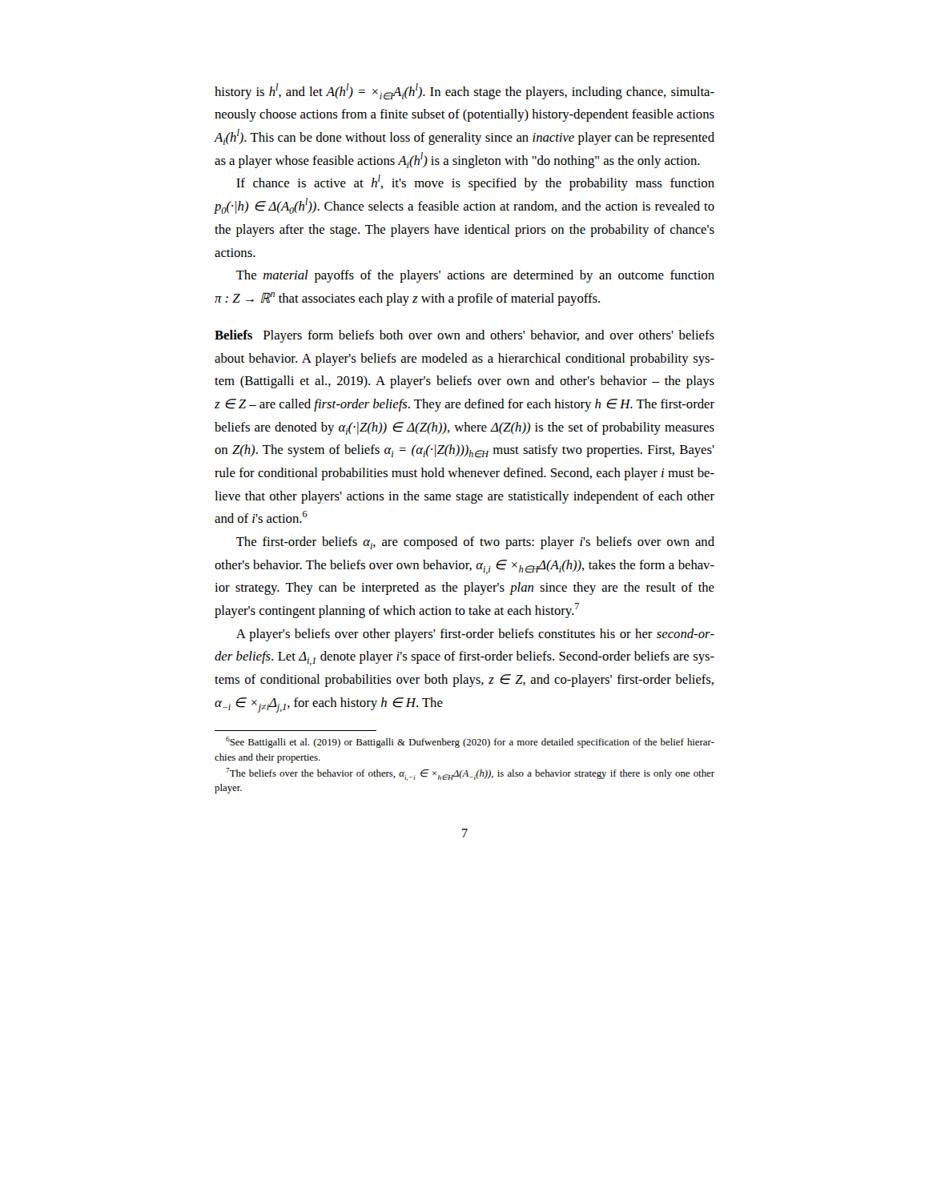history is hl, and let A(hl) = ×i∈IAi(hl). In each stage the players, including chance, simultaneously choose actions from a finite subset of (potentially) history-dependent feasible actions Ai(hl). This can be done without loss of generality since an inactive player can be represented as a player whose feasible actions Ai(hl) is a singleton with "do nothing" as the only action.
If chance is active at hl, it's move is specified by the probability mass function p0(·|h) ∈ Δ(A0(hl)). Chance selects a feasible action at random, and the action is revealed to the players after the stage. The players have identical priors on the probability of chance's actions.
The material payoffs of the players' actions are determined by an outcome function π : Z → ℝn that associates each play z with a profile of material payoffs.
Beliefs Players form beliefs both over own and others' behavior, and over others' beliefs about behavior. A player's beliefs are modeled as a hierarchical conditional probability system (Battigalli et al., 2019). A player's beliefs over own and other's behavior – the plays z ∈ Z – are called first-order beliefs. They are defined for each history h ∈ H. The first-order beliefs are denoted by αi(·|Z(h)) ∈ Δ(Z(h)), where Δ(Z(h)) is the set of probability measures on Z(h). The system of beliefs αi = (αi(·|Z(h)))h∈H must satisfy two properties. First, Bayes' rule for conditional probabilities must hold whenever defined. Second, each player i must believe that other players' actions in the same stage are statistically independent of each other and of i's action.6
The first-order beliefs αi, are composed of two parts: player i's beliefs over own and other's behavior. The beliefs over own behavior, αi,i ∈ ×h∈HΔ(Ai(h)), takes the form a behavior strategy. They can be interpreted as the player's plan since they are the result of the player's contingent planning of which action to take at each history.7
A player's beliefs over other players' first-order beliefs constitutes his or her second-order beliefs. Let Δi,1 denote player i's space of first-order beliefs. Second-order beliefs are systems of conditional probabilities over both plays, z ∈ Z, and co-players' first-order beliefs, α−i ∈ ×j≠iΔj,1, for each history h ∈ H. The
6See Battigalli et al. (2019) or Battigalli & Dufwenberg (2020) for a more detailed specification of the belief hierarchies and their properties.
7The beliefs over the behavior of others, αi,−i ∈ ×h∈HΔ(A−i(h)), is also a behavior strategy if there is only one other player.
7